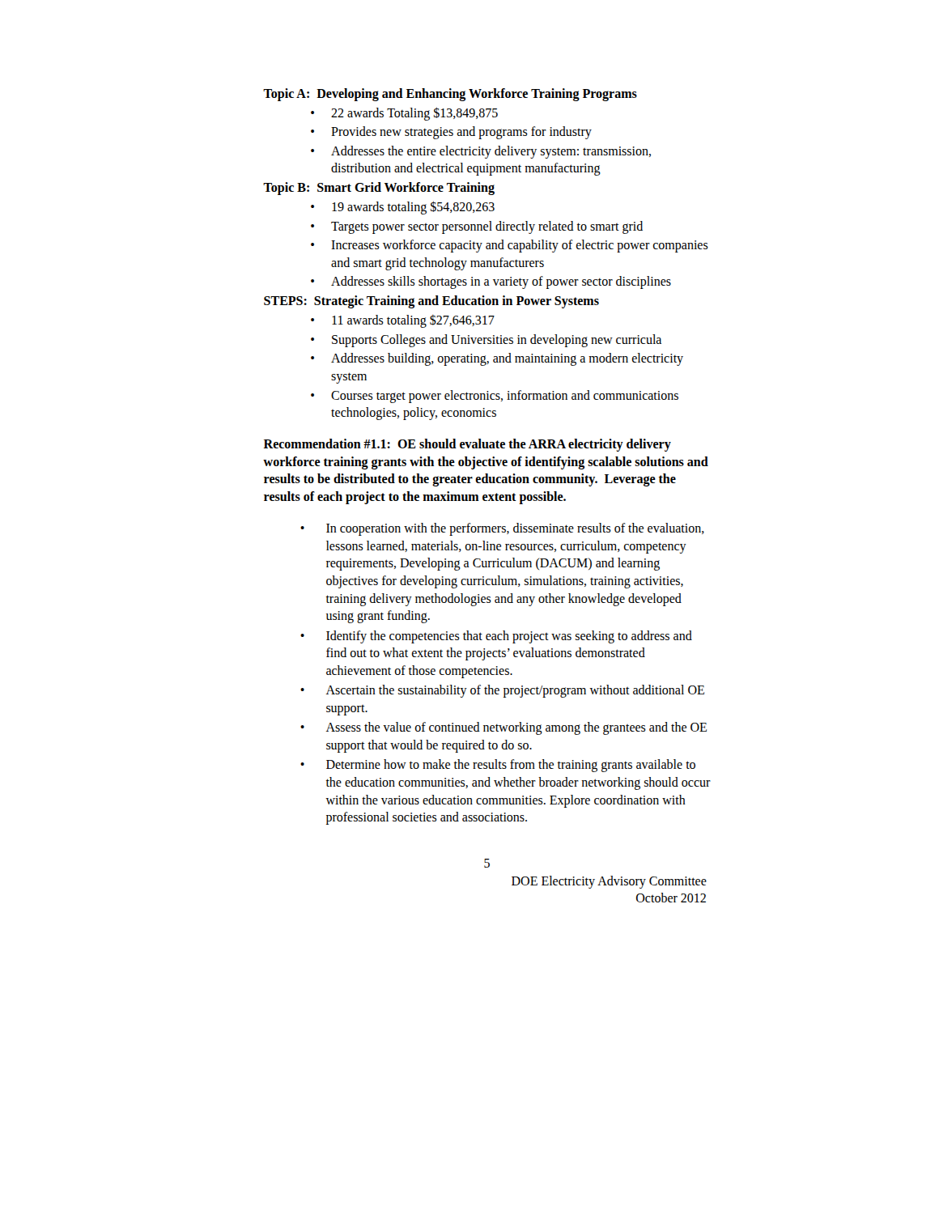Topic A: Developing and Enhancing Workforce Training Programs
22 awards Totaling $13,849,875
Provides new strategies and programs for industry
Addresses the entire electricity delivery system: transmission, distribution and electrical equipment manufacturing
Topic B: Smart Grid Workforce Training
19 awards totaling $54,820,263
Targets power sector personnel directly related to smart grid
Increases workforce capacity and capability of electric power companies and smart grid technology manufacturers
Addresses skills shortages in a variety of power sector disciplines
STEPS: Strategic Training and Education in Power Systems
11 awards totaling $27,646,317
Supports Colleges and Universities in developing new curricula
Addresses building, operating, and maintaining a modern electricity system
Courses target power electronics, information and communications technologies, policy, economics
Recommendation #1.1: OE should evaluate the ARRA electricity delivery workforce training grants with the objective of identifying scalable solutions and results to be distributed to the greater education community. Leverage the results of each project to the maximum extent possible.
In cooperation with the performers, disseminate results of the evaluation, lessons learned, materials, on-line resources, curriculum, competency requirements, Developing a Curriculum (DACUM) and learning objectives for developing curriculum, simulations, training activities, training delivery methodologies and any other knowledge developed using grant funding.
Identify the competencies that each project was seeking to address and find out to what extent the projects’ evaluations demonstrated achievement of those competencies.
Ascertain the sustainability of the project/program without additional OE support.
Assess the value of continued networking among the grantees and the OE support that would be required to do so.
Determine how to make the results from the training grants available to the education communities, and whether broader networking should occur within the various education communities. Explore coordination with professional societies and associations.
5
DOE Electricity Advisory Committee
October 2012